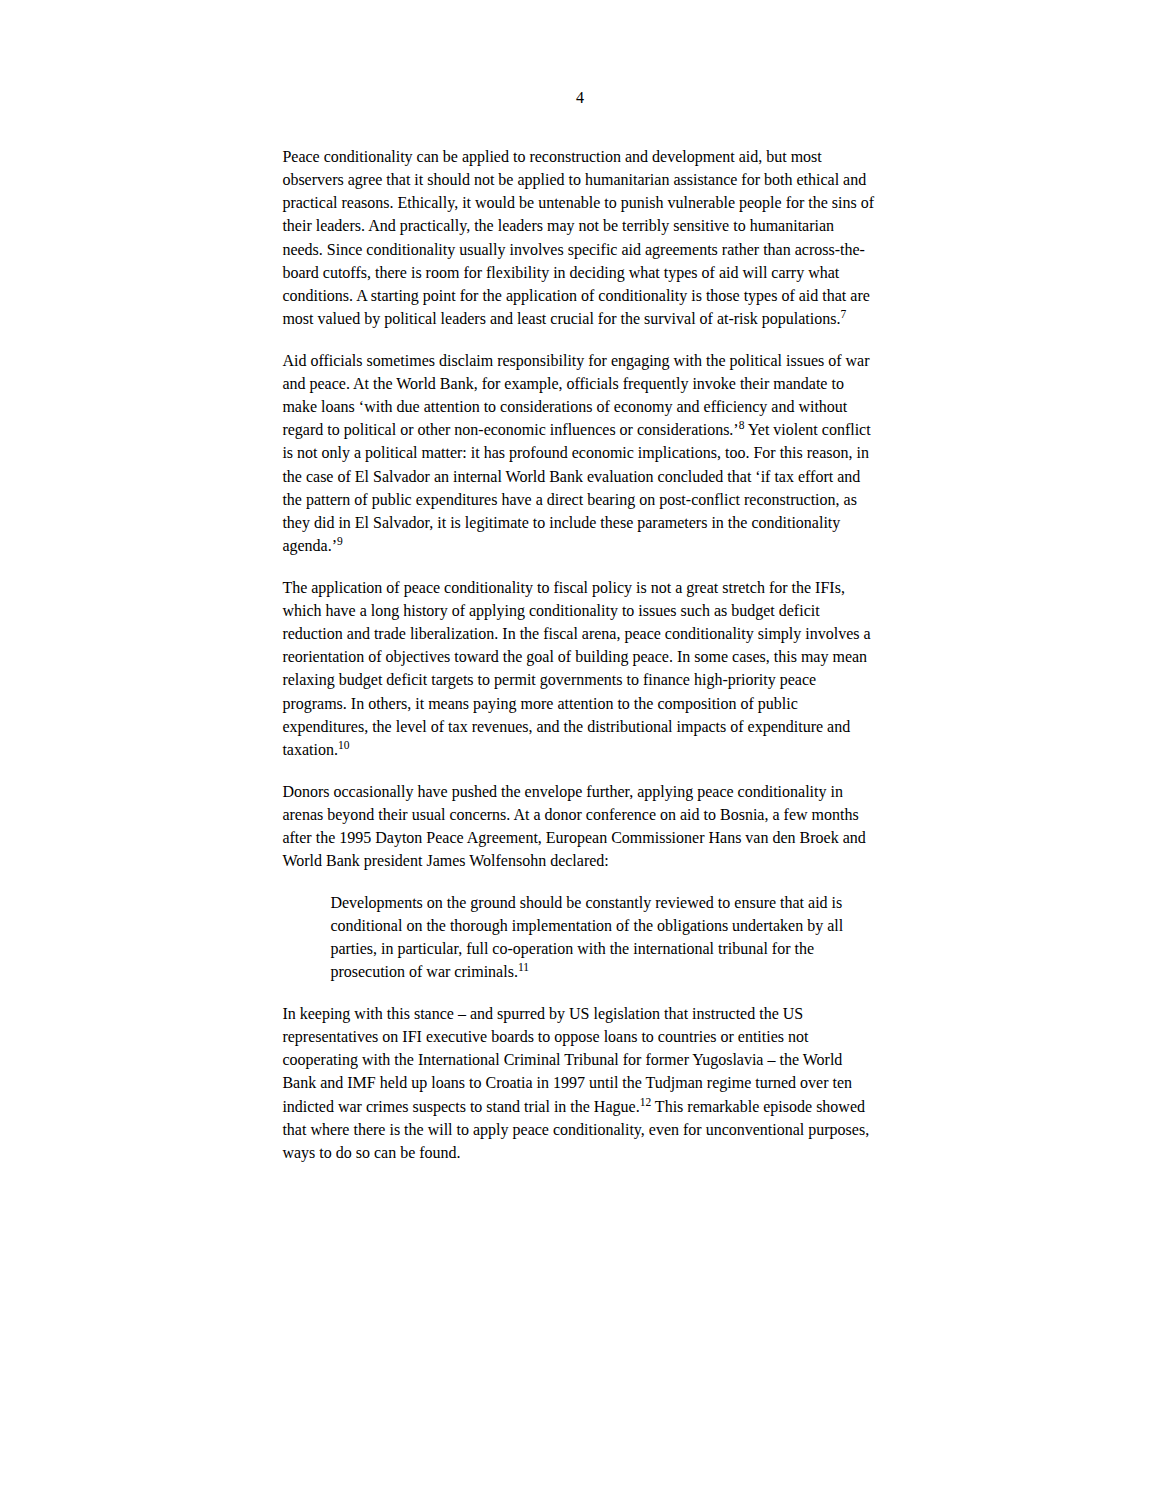4
Peace conditionality can be applied to reconstruction and development aid, but most observers agree that it should not be applied to humanitarian assistance for both ethical and practical reasons. Ethically, it would be untenable to punish vulnerable people for the sins of their leaders. And practically, the leaders may not be terribly sensitive to humanitarian needs. Since conditionality usually involves specific aid agreements rather than across-the-board cutoffs, there is room for flexibility in deciding what types of aid will carry what conditions. A starting point for the application of conditionality is those types of aid that are most valued by political leaders and least crucial for the survival of at-risk populations.7
Aid officials sometimes disclaim responsibility for engaging with the political issues of war and peace. At the World Bank, for example, officials frequently invoke their mandate to make loans ‘with due attention to considerations of economy and efficiency and without regard to political or other non-economic influences or considerations.’8 Yet violent conflict is not only a political matter: it has profound economic implications, too. For this reason, in the case of El Salvador an internal World Bank evaluation concluded that ‘if tax effort and the pattern of public expenditures have a direct bearing on post-conflict reconstruction, as they did in El Salvador, it is legitimate to include these parameters in the conditionality agenda.’9
The application of peace conditionality to fiscal policy is not a great stretch for the IFIs, which have a long history of applying conditionality to issues such as budget deficit reduction and trade liberalization. In the fiscal arena, peace conditionality simply involves a reorientation of objectives toward the goal of building peace. In some cases, this may mean relaxing budget deficit targets to permit governments to finance high-priority peace programs. In others, it means paying more attention to the composition of public expenditures, the level of tax revenues, and the distributional impacts of expenditure and taxation.10
Donors occasionally have pushed the envelope further, applying peace conditionality in arenas beyond their usual concerns. At a donor conference on aid to Bosnia, a few months after the 1995 Dayton Peace Agreement, European Commissioner Hans van den Broek and World Bank president James Wolfensohn declared:
Developments on the ground should be constantly reviewed to ensure that aid is conditional on the thorough implementation of the obligations undertaken by all parties, in particular, full co-operation with the international tribunal for the prosecution of war criminals.11
In keeping with this stance – and spurred by US legislation that instructed the US representatives on IFI executive boards to oppose loans to countries or entities not cooperating with the International Criminal Tribunal for former Yugoslavia – the World Bank and IMF held up loans to Croatia in 1997 until the Tudjman regime turned over ten indicted war crimes suspects to stand trial in the Hague.12 This remarkable episode showed that where there is the will to apply peace conditionality, even for unconventional purposes, ways to do so can be found.